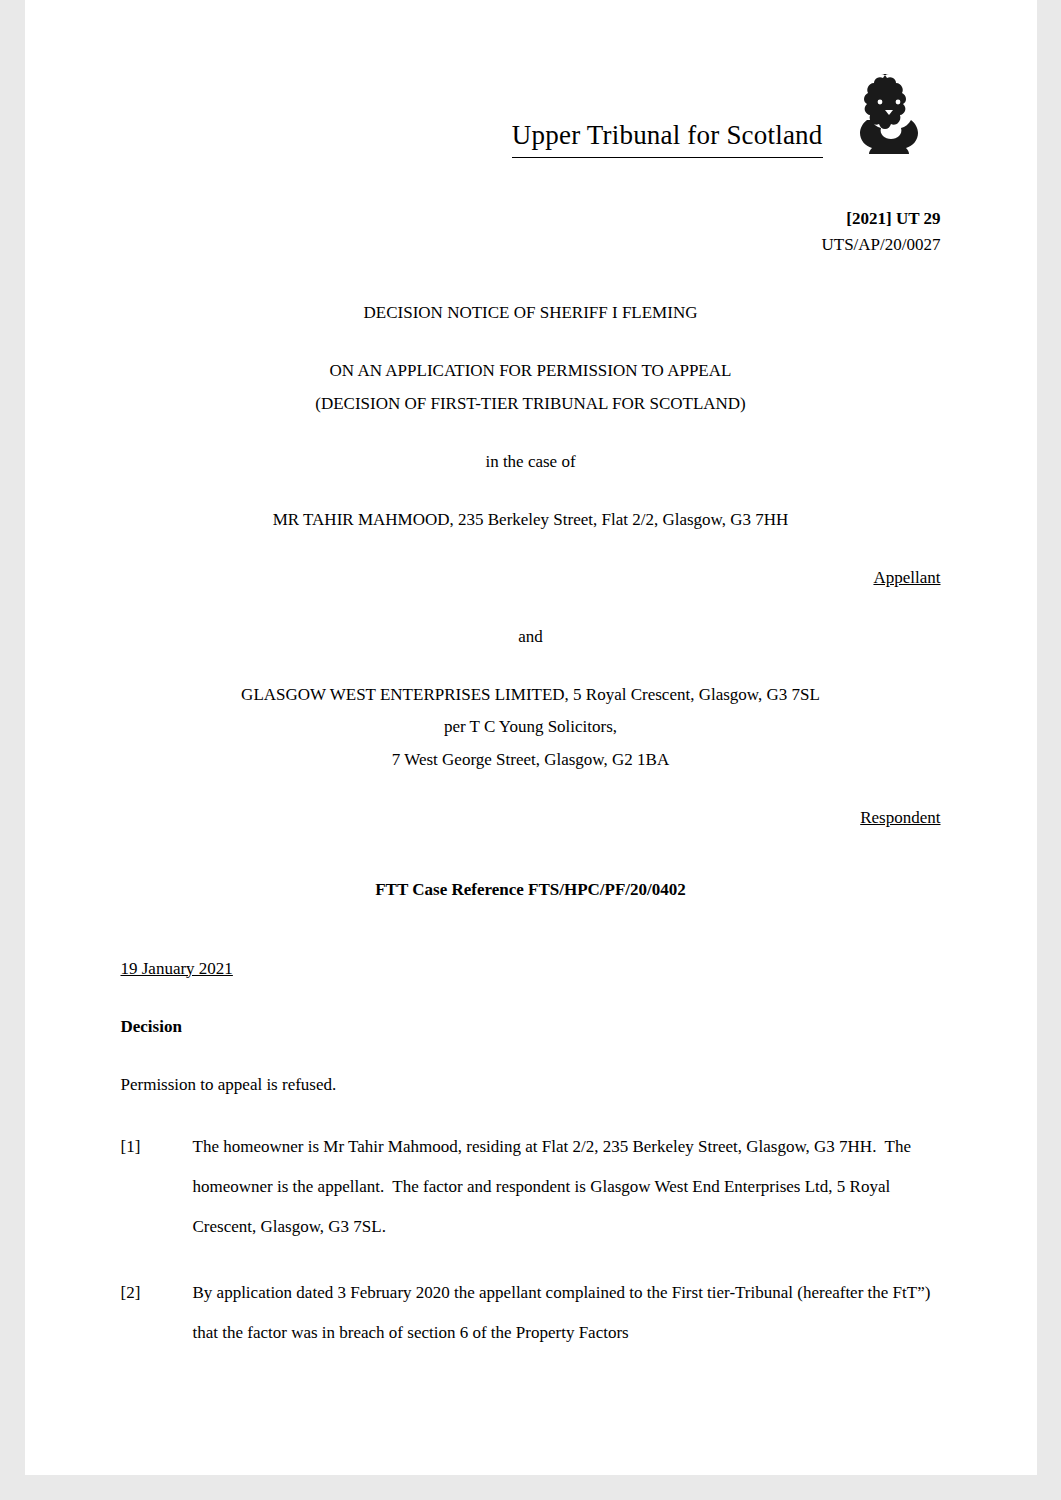Upper Tribunal for Scotland
[2021] UT 29
UTS/AP/20/0027
DECISION NOTICE OF SHERIFF I FLEMING
ON AN APPLICATION FOR PERMISSION TO APPEAL
(DECISION OF FIRST-TIER TRIBUNAL FOR SCOTLAND)
in the case of
MR TAHIR MAHMOOD, 235 Berkeley Street, Flat 2/2, Glasgow, G3 7HH
Appellant
and
GLASGOW WEST ENTERPRISES LIMITED, 5 Royal Crescent, Glasgow, G3 7SL
per T C Young Solicitors, 7 West George Street, Glasgow, G2 1BA
Respondent
FTT Case Reference FTS/HPC/PF/20/0402
19 January 2021
Decision
Permission to appeal is refused.
[1] The homeowner is Mr Tahir Mahmood, residing at Flat 2/2, 235 Berkeley Street, Glasgow, G3 7HH. The homeowner is the appellant. The factor and respondent is Glasgow West End Enterprises Ltd, 5 Royal Crescent, Glasgow, G3 7SL.
[2] By application dated 3 February 2020 the appellant complained to the First tier-Tribunal (hereafter the FtT”) that the factor was in breach of section 6 of the Property Factors